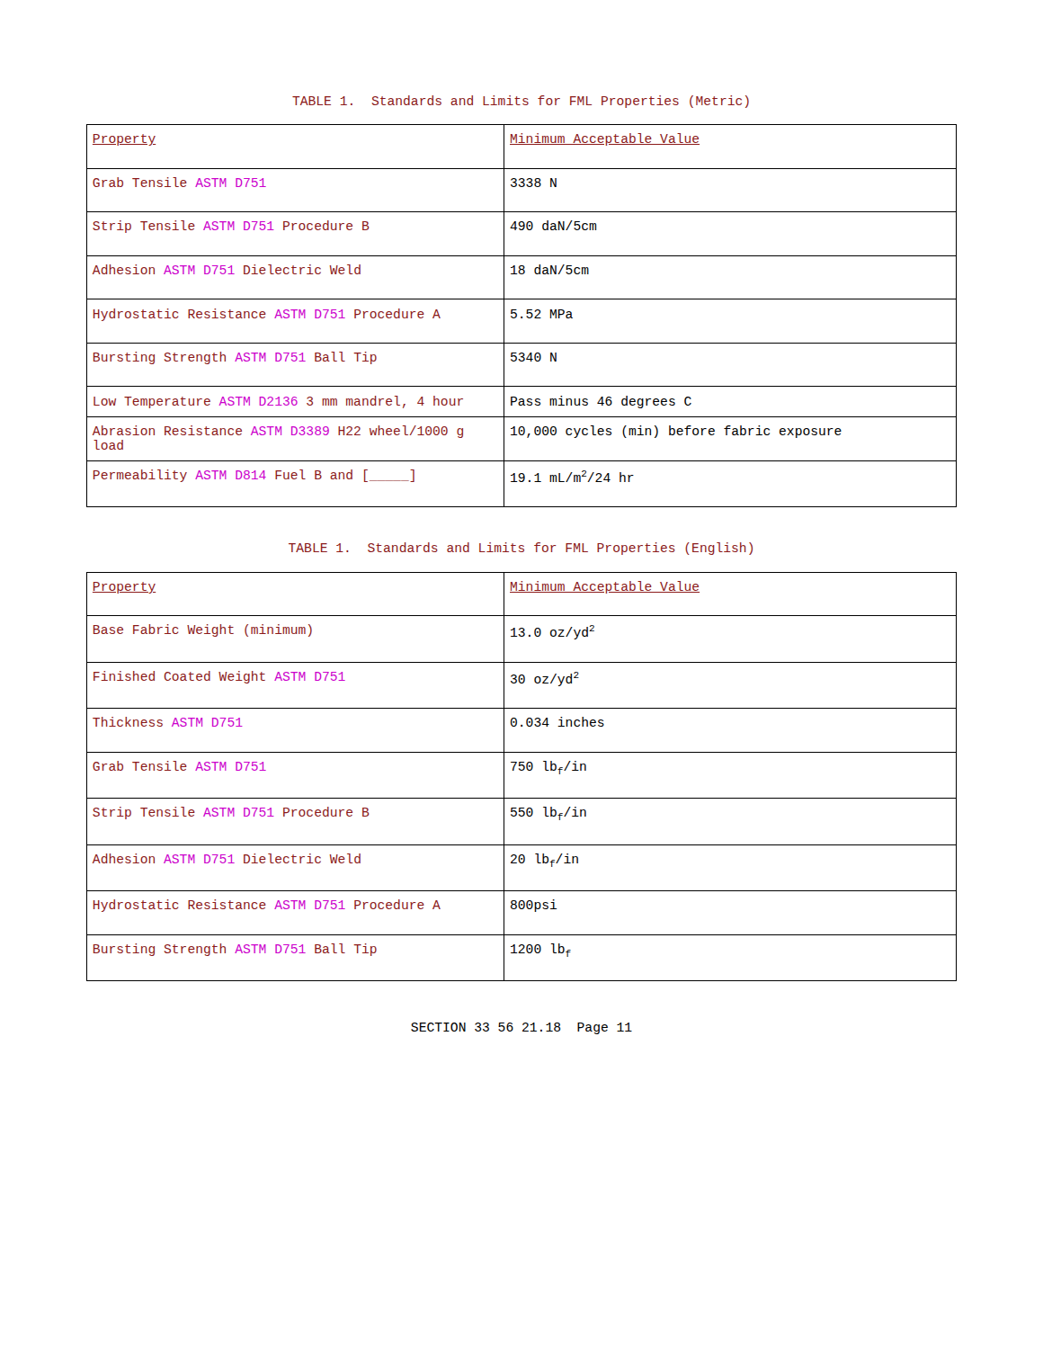TABLE 1. Standards and Limits for FML Properties (Metric)
| Property | Minimum Acceptable Value |
| Grab Tensile ASTM D751 | 3338 N |
| Strip Tensile ASTM D751 Procedure B | 490 daN/5cm |
| Adhesion ASTM D751 Dielectric Weld | 18 daN/5cm |
| Hydrostatic Resistance ASTM D751 Procedure A | 5.52 MPa |
| Bursting Strength ASTM D751 Ball Tip | 5340 N |
| Low Temperature ASTM D2136 3 mm mandrel, 4 hour | Pass minus 46 degrees C |
| Abrasion Resistance ASTM D3389 H22 wheel/1000 g load | 10,000 cycles (min) before fabric exposure |
| Permeability ASTM D814 Fuel B and [_____] | 19.1 mL/m 2 /24 hr |
TABLE 1. Standards and Limits for FML Properties (English)
| Property | Minimum Acceptable Value |
| Base Fabric Weight (minimum) | 13.0 oz/yd 2 |
| Finished Coated Weight ASTM D751 | 30 oz/yd 2 |
| Thickness ASTM D751 | 0.034 inches |
| Grab Tensile ASTM D751 | 750 lb f /in |
| Strip Tensile ASTM D751 Procedure B | 550 lb f /in |
| Adhesion ASTM D751 Dielectric Weld | 20 lb f /in |
| Hydrostatic Resistance ASTM D751 Procedure A | 800psi |
| Bursting Strength ASTM D751 Ball Tip | 1200 lb f |
SECTION 33 56 21.18 Page 11